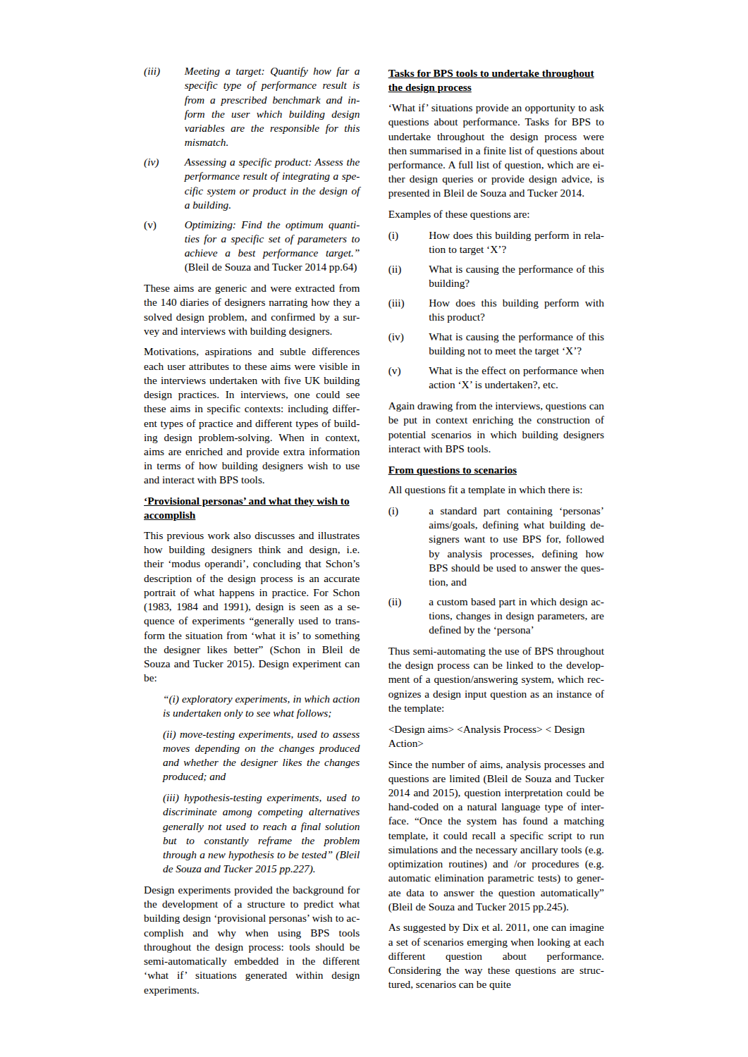(iii)
Meeting a target: Quantify how far a specific type of performance result is from a prescribed benchmark and inform the user which building design variables are the responsible for this mismatch.
(iv)
Assessing a specific product: Assess the performance result of integrating a specific system or product in the design of a building.
(v)
Optimizing: Find the optimum quantities for a specific set of parameters to achieve a best performance target.” (Bleil de Souza and Tucker 2014 pp.64)
These aims are generic and were extracted from the 140 diaries of designers narrating how they a solved design problem, and confirmed by a survey and interviews with building designers.
Motivations, aspirations and subtle differences each user attributes to these aims were visible in the interviews undertaken with five UK building design practices. In interviews, one could see these aims in specific contexts: including different types of practice and different types of building design problem-solving. When in context, aims are enriched and provide extra information in terms of how building designers wish to use and interact with BPS tools.
‘Provisional personas’ and what they wish to accomplish
This previous work also discusses and illustrates how building designers think and design, i.e. their ‘modus operandi’, concluding that Schon’s description of the design process is an accurate portrait of what happens in practice. For Schon (1983, 1984 and 1991), design is seen as a sequence of experiments “generally used to transform the situation from ‘what it is’ to something the designer likes better” (Schon in Bleil de Souza and Tucker 2015). Design experiment can be:
“(i) exploratory experiments, in which action is undertaken only to see what follows;
(ii) move-testing experiments, used to assess moves depending on the changes produced and whether the designer likes the changes produced; and
(iii) hypothesis-testing experiments, used to discriminate among competing alternatives generally not used to reach a final solution but to constantly reframe the problem through a new hypothesis to be tested” (Bleil de Souza and Tucker 2015 pp.227).
Design experiments provided the background for the development of a structure to predict what building design ‘provisional personas’ wish to accomplish and why when using BPS tools throughout the design process: tools should be semi-automatically embedded in the different ‘what if’ situations generated within design experiments.
Tasks for BPS tools to undertake throughout the design process
‘What if’ situations provide an opportunity to ask questions about performance. Tasks for BPS to undertake throughout the design process were then summarised in a finite list of questions about performance. A full list of question, which are either design queries or provide design advice, is presented in Bleil de Souza and Tucker 2014.
Examples of these questions are:
(i)
How does this building perform in relation to target ‘X’?
(ii)
What is causing the performance of this building?
(iii)
How does this building perform with this product?
(iv)
What is causing the performance of this building not to meet the target ‘X’?
(v)
What is the effect on performance when action ‘X’ is undertaken?, etc.
Again drawing from the interviews, questions can be put in context enriching the construction of potential scenarios in which building designers interact with BPS tools.
From questions to scenarios
All questions fit a template in which there is:
(i)
a standard part containing ‘personas’ aims/goals, defining what building designers want to use BPS for, followed by analysis processes, defining how BPS should be used to answer the question, and
(ii)
a custom based part in which design actions, changes in design parameters, are defined by the ‘persona’
Thus semi-automating the use of BPS throughout the design process can be linked to the development of a question/answering system, which recognizes a design input question as an instance of the template:
<Design aims> <Analysis Process> < Design Action>
Since the number of aims, analysis processes and questions are limited (Bleil de Souza and Tucker 2014 and 2015), question interpretation could be hand-coded on a natural language type of interface. “Once the system has found a matching template, it could recall a specific script to run simulations and the necessary ancillary tools (e.g. optimization routines) and /or procedures (e.g. automatic elimination parametric tests) to generate data to answer the question automatically” (Bleil de Souza and Tucker 2015 pp.245).
As suggested by Dix et al. 2011, one can imagine a set of scenarios emerging when looking at each different question about performance. Considering the way these questions are structured, scenarios can be quite